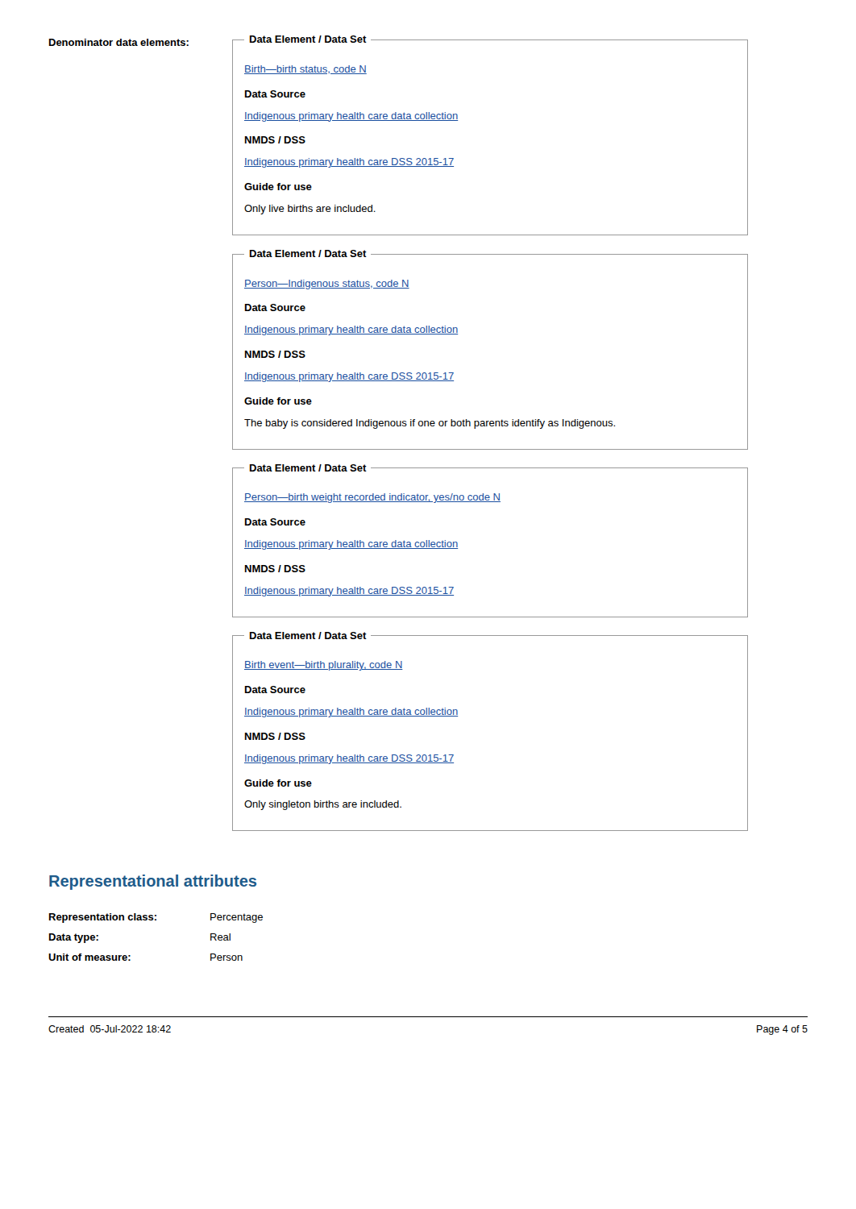Denominator data elements:
Data Element / Data Set
Birth—birth status, code N
Data Source
Indigenous primary health care data collection
NMDS / DSS
Indigenous primary health care DSS 2015-17
Guide for use
Only live births are included.
Data Element / Data Set
Person—Indigenous status, code N
Data Source
Indigenous primary health care data collection
NMDS / DSS
Indigenous primary health care DSS 2015-17
Guide for use
The baby is considered Indigenous if one or both parents identify as Indigenous.
Data Element / Data Set
Person—birth weight recorded indicator, yes/no code N
Data Source
Indigenous primary health care data collection
NMDS / DSS
Indigenous primary health care DSS 2015-17
Data Element / Data Set
Birth event—birth plurality, code N
Data Source
Indigenous primary health care data collection
NMDS / DSS
Indigenous primary health care DSS 2015-17
Guide for use
Only singleton births are included.
Representational attributes
| Representation class: | Percentage |
| Data type: | Real |
| Unit of measure: | Person |
Created 05-Jul-2022 18:42
Page 4 of 5